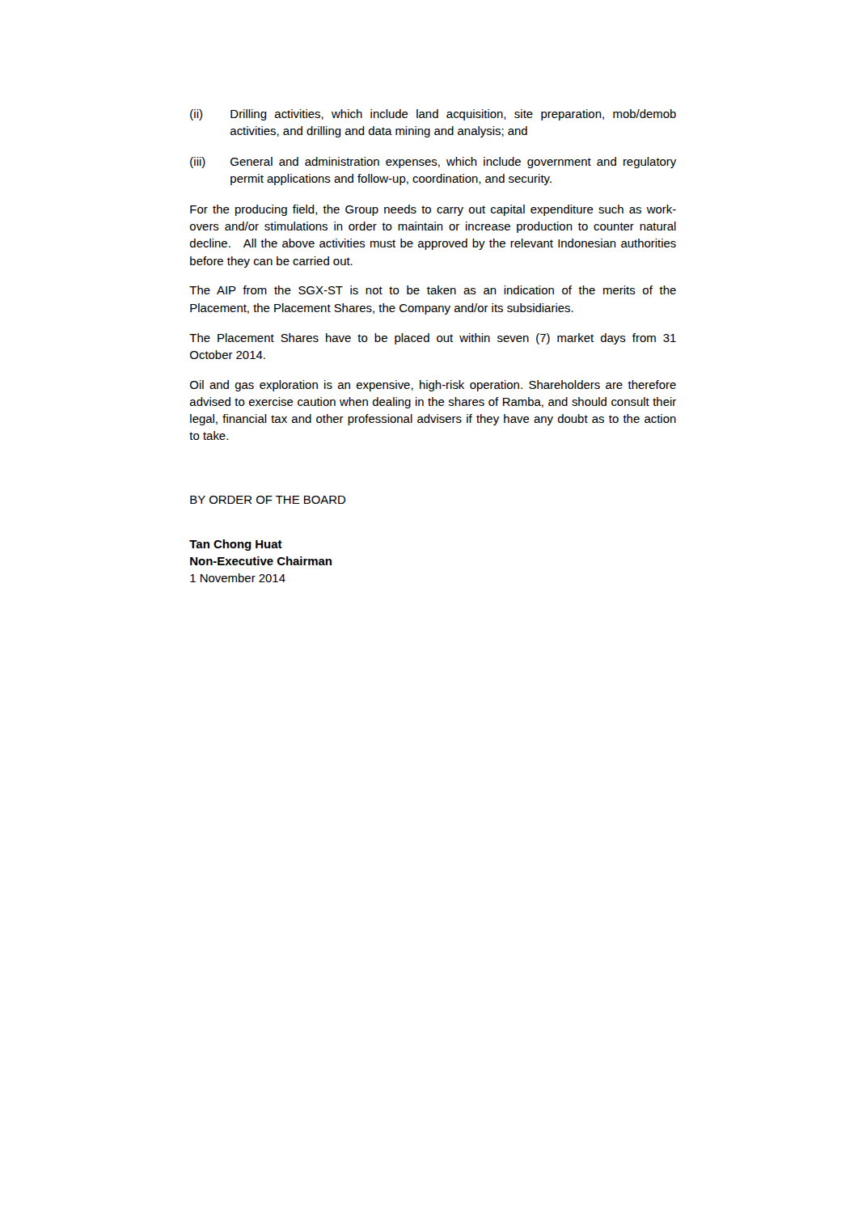(ii)
Drilling activities, which include land acquisition, site preparation, mob/demob activities, and drilling and data mining and analysis; and
(iii)
General and administration expenses, which include government and regulatory permit applications and follow-up, coordination, and security.
For the producing field, the Group needs to carry out capital expenditure such as work-overs and/or stimulations in order to maintain or increase production to counter natural decline. All the above activities must be approved by the relevant Indonesian authorities before they can be carried out.
The AIP from the SGX-ST is not to be taken as an indication of the merits of the Placement, the Placement Shares, the Company and/or its subsidiaries.
The Placement Shares have to be placed out within seven (7) market days from 31 October 2014.
Oil and gas exploration is an expensive, high-risk operation. Shareholders are therefore advised to exercise caution when dealing in the shares of Ramba, and should consult their legal, financial tax and other professional advisers if they have any doubt as to the action to take.
BY ORDER OF THE BOARD
Tan Chong Huat
Non-Executive Chairman
1 November 2014